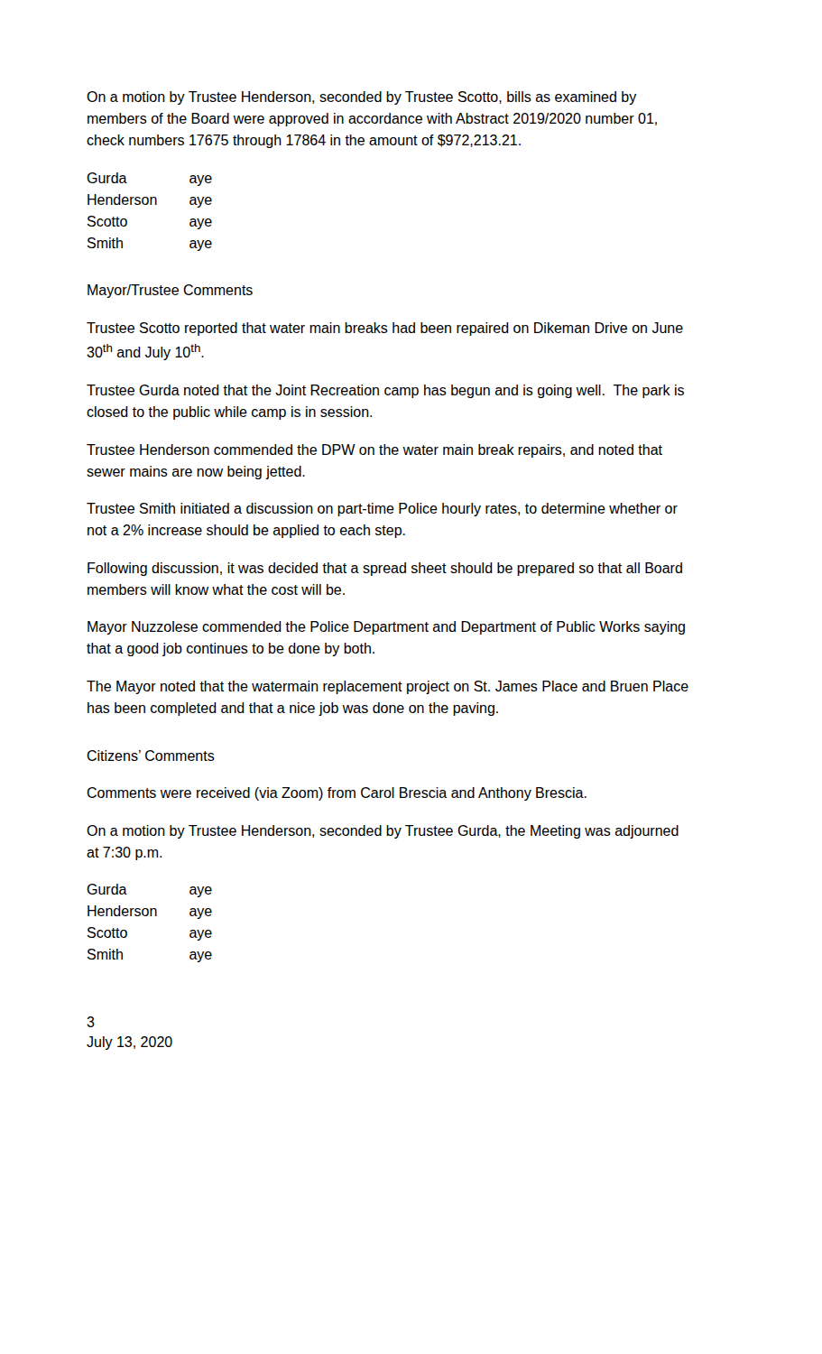On a motion by Trustee Henderson, seconded by Trustee Scotto, bills as examined by members of the Board were approved in accordance with Abstract 2019/2020 number 01, check numbers 17675 through 17864 in the amount of $972,213.21.
| Gurda | aye |
| Henderson | aye |
| Scotto | aye |
| Smith | aye |
Mayor/Trustee Comments
Trustee Scotto reported that water main breaks had been repaired on Dikeman Drive on June 30th and July 10th.
Trustee Gurda noted that the Joint Recreation camp has begun and is going well. The park is closed to the public while camp is in session.
Trustee Henderson commended the DPW on the water main break repairs, and noted that sewer mains are now being jetted.
Trustee Smith initiated a discussion on part-time Police hourly rates, to determine whether or not a 2% increase should be applied to each step.
Following discussion, it was decided that a spread sheet should be prepared so that all Board members will know what the cost will be.
Mayor Nuzzolese commended the Police Department and Department of Public Works saying that a good job continues to be done by both.
The Mayor noted that the watermain replacement project on St. James Place and Bruen Place has been completed and that a nice job was done on the paving.
Citizens’ Comments
Comments were received (via Zoom) from Carol Brescia and Anthony Brescia.
On a motion by Trustee Henderson, seconded by Trustee Gurda, the Meeting was adjourned at 7:30 p.m.
| Gurda | aye |
| Henderson | aye |
| Scotto | aye |
| Smith | aye |
3
July 13, 2020